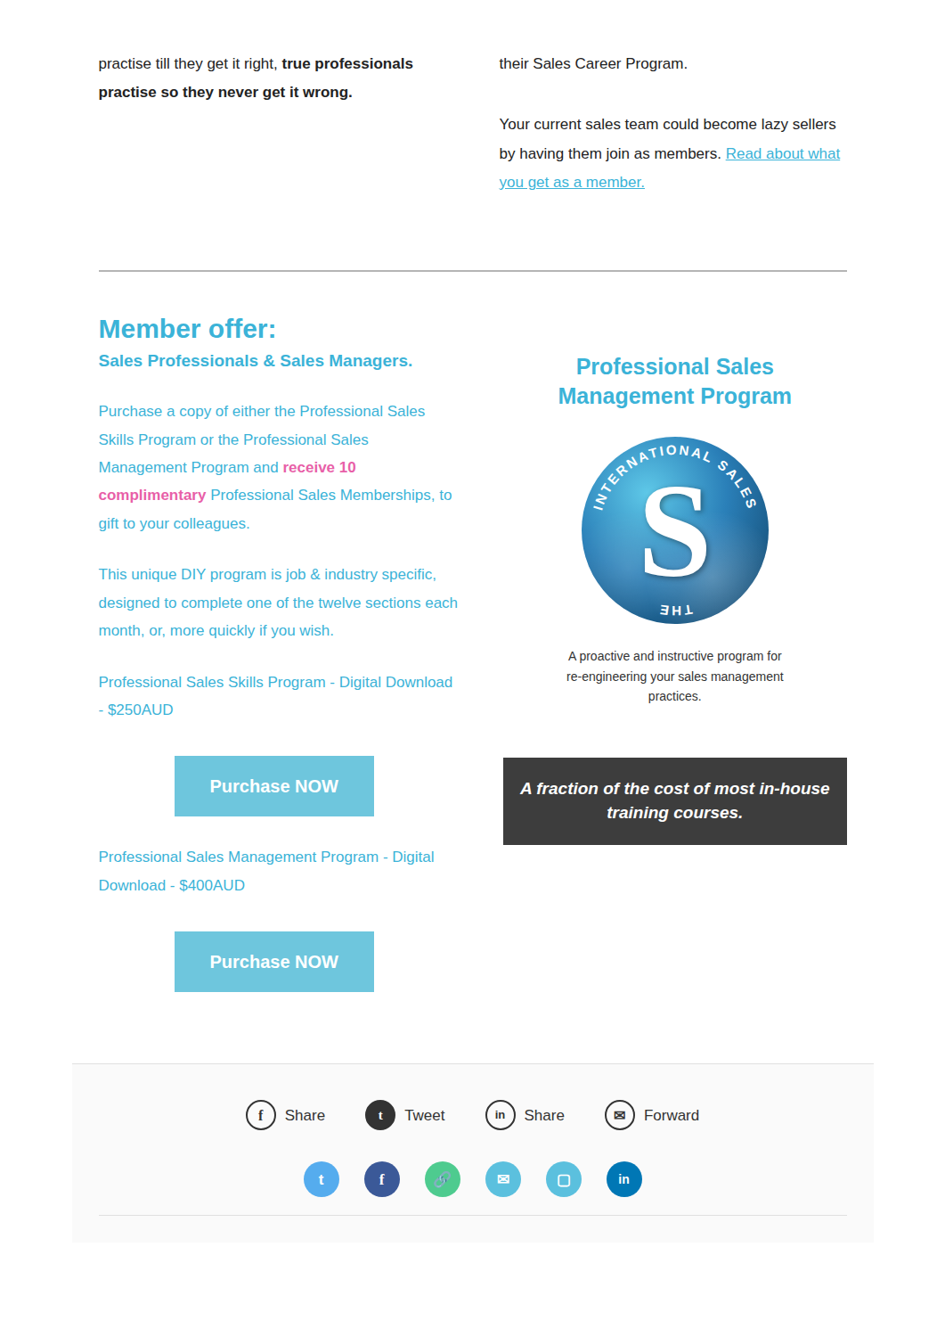practise till they get it right, true professionals practise so they never get it wrong.
their Sales Career Program.
Your current sales team could become lazy sellers by having them join as members. Read about what you get as a member.
Member offer:
Sales Professionals & Sales Managers.
Purchase a copy of either the Professional Sales Skills Program or the Professional Sales Management Program and receive 10 complimentary Professional Sales Memberships, to gift to your colleagues.
This unique DIY program is job & industry specific, designed to complete one of the twelve sections each month, or, more quickly if you wish.
Professional Sales Skills Program - Digital Download - $250AUD
Purchase NOW
Professional Sales Management Program - Digital Download - $400AUD
Purchase NOW
Professional Sales
Management Program
INTERNATIONAL SALES THE
S
A proactive and instructive program for re-engineering your sales management practices.
A fraction of the cost of most in-house training courses.
f Share t Tweet in Share ✉ Forward
t f 🔗 ✉ ▢ in